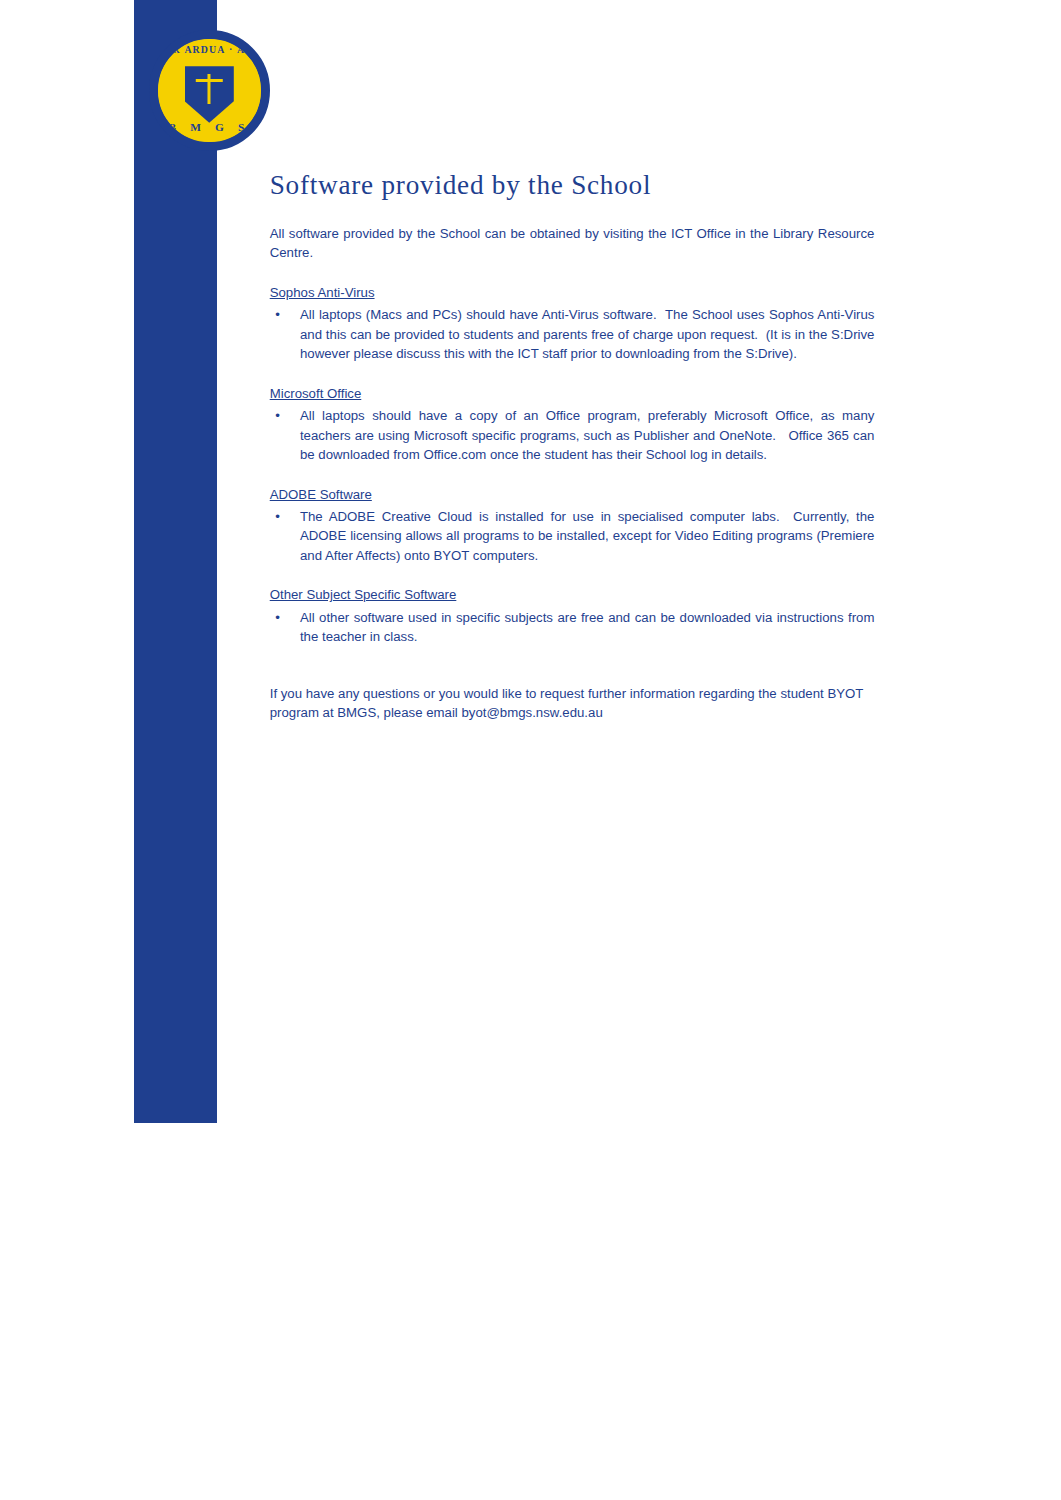PER ARDUA · AD · ALTIORA
B M G S
Software provided by the School
All software provided by the School can be obtained by visiting the ICT Office in the Library Resource Centre.
Sophos Anti-Virus
All laptops (Macs and PCs) should have Anti-Virus software. The School uses Sophos Anti-Virus and this can be provided to students and parents free of charge upon request. (It is in the S:Drive however please discuss this with the ICT staff prior to downloading from the S:Drive).
Microsoft Office
All laptops should have a copy of an Office program, preferably Microsoft Office, as many teachers are using Microsoft specific programs, such as Publisher and OneNote. Office 365 can be downloaded from Office.com once the student has their School log in details.
ADOBE Software
The ADOBE Creative Cloud is installed for use in specialised computer labs. Currently, the ADOBE licensing allows all programs to be installed, except for Video Editing programs (Premiere and After Affects) onto BYOT computers.
Other Subject Specific Software
All other software used in specific subjects are free and can be downloaded via instructions from the teacher in class.
If you have any questions or you would like to request further information regarding the student BYOT program at BMGS, please email byot@bmgs.nsw.edu.au